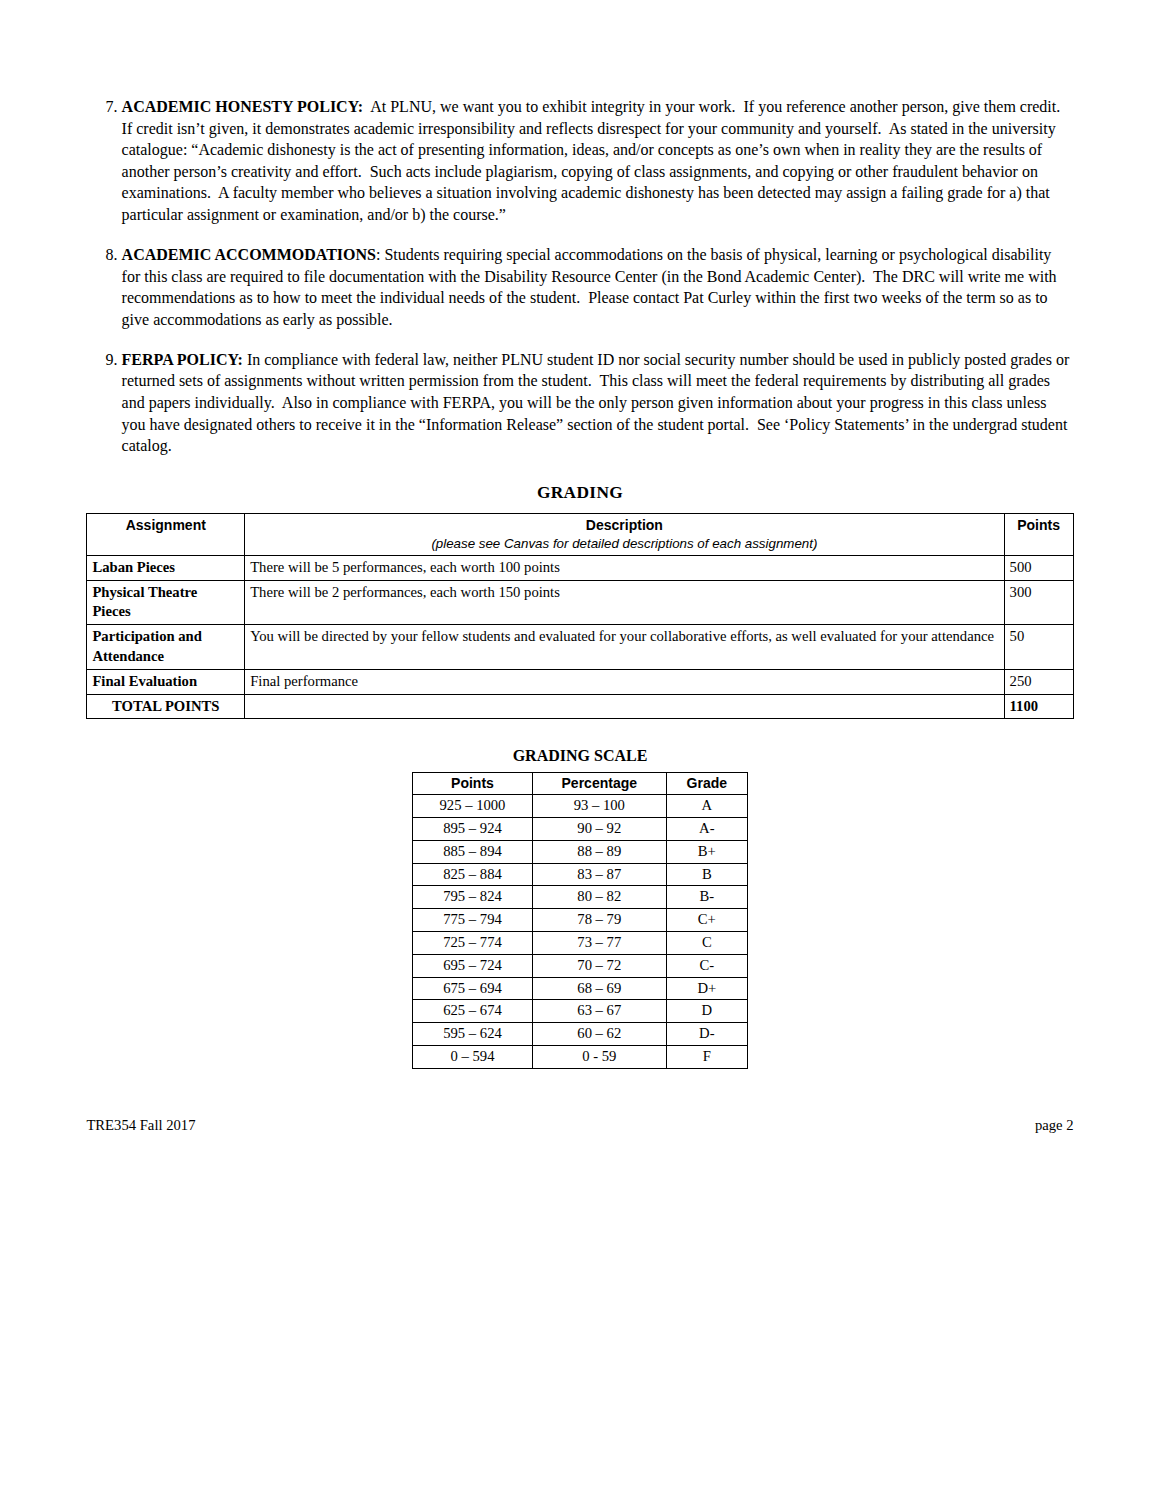ACADEMIC HONESTY POLICY: At PLNU, we want you to exhibit integrity in your work. If you reference another person, give them credit. If credit isn’t given, it demonstrates academic irresponsibility and reflects disrespect for your community and yourself. As stated in the university catalogue: “Academic dishonesty is the act of presenting information, ideas, and/or concepts as one’s own when in reality they are the results of another person’s creativity and effort. Such acts include plagiarism, copying of class assignments, and copying or other fraudulent behavior on examinations. A faculty member who believes a situation involving academic dishonesty has been detected may assign a failing grade for a) that particular assignment or examination, and/or b) the course.”
ACADEMIC ACCOMMODATIONS: Students requiring special accommodations on the basis of physical, learning or psychological disability for this class are required to file documentation with the Disability Resource Center (in the Bond Academic Center). The DRC will write me with recommendations as to how to meet the individual needs of the student. Please contact Pat Curley within the first two weeks of the term so as to give accommodations as early as possible.
FERPA POLICY: In compliance with federal law, neither PLNU student ID nor social security number should be used in publicly posted grades or returned sets of assignments without written permission from the student. This class will meet the federal requirements by distributing all grades and papers individually. Also in compliance with FERPA, you will be the only person given information about your progress in this class unless you have designated others to receive it in the “Information Release” section of the student portal. See ‘Policy Statements’ in the undergrad student catalog.
GRADING
| Assignment | Description (please see Canvas for detailed descriptions of each assignment) | Points |
| --- | --- | --- |
| Laban Pieces | There will be 5 performances, each worth 100 points | 500 |
| Physical Theatre Pieces | There will be 2 performances, each worth 150 points | 300 |
| Participation and Attendance | You will be directed by your fellow students and evaluated for your collaborative efforts, as well evaluated for your attendance | 50 |
| Final Evaluation | Final performance | 250 |
| TOTAL POINTS | | 1100 |
GRADING SCALE
| Points | Percentage | Grade |
| --- | --- | --- |
| 925 – 1000 | 93 – 100 | A |
| 895 – 924 | 90 – 92 | A- |
| 885 – 894 | 88 – 89 | B+ |
| 825 – 884 | 83 – 87 | B |
| 795 – 824 | 80 – 82 | B- |
| 775 – 794 | 78 – 79 | C+ |
| 725 – 774 | 73 – 77 | C |
| 695 – 724 | 70 – 72 | C- |
| 675 – 694 | 68 – 69 | D+ |
| 625 – 674 | 63 – 67 | D |
| 595 – 624 | 60 – 62 | D- |
| 0 – 594 | 0 - 59 | F |
TRE354 Fall 2017 page 2